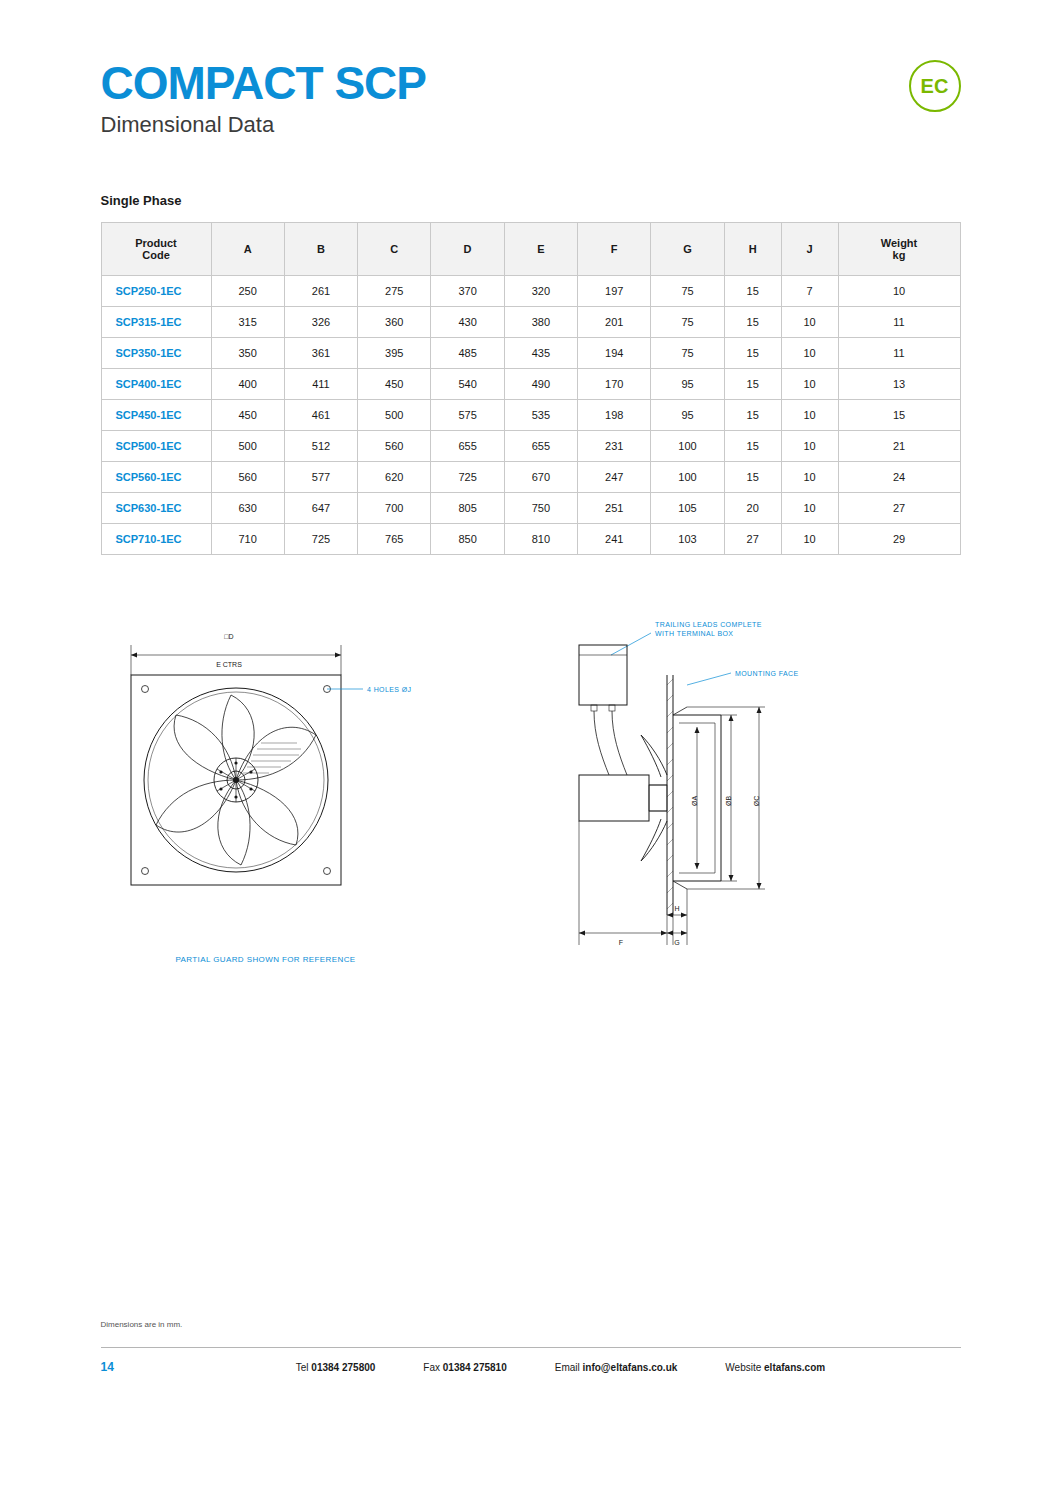COMPACT SCP
Dimensional Data
EC
Single Phase
| Product Code | A | B | C | D | E | F | G | H | J | Weight kg |
| --- | --- | --- | --- | --- | --- | --- | --- | --- | --- | --- |
| SCP250-1EC | 250 | 261 | 275 | 370 | 320 | 197 | 75 | 15 | 7 | 10 |
| SCP315-1EC | 315 | 326 | 360 | 430 | 380 | 201 | 75 | 15 | 10 | 11 |
| SCP350-1EC | 350 | 361 | 395 | 485 | 435 | 194 | 75 | 15 | 10 | 11 |
| SCP400-1EC | 400 | 411 | 450 | 540 | 490 | 170 | 95 | 15 | 10 | 13 |
| SCP450-1EC | 450 | 461 | 500 | 575 | 535 | 198 | 95 | 15 | 10 | 15 |
| SCP500-1EC | 500 | 512 | 560 | 655 | 655 | 231 | 100 | 15 | 10 | 21 |
| SCP560-1EC | 560 | 577 | 620 | 725 | 670 | 247 | 100 | 15 | 10 | 24 |
| SCP630-1EC | 630 | 647 | 700 | 805 | 750 | 251 | 105 | 20 | 10 | 27 |
| SCP710-1EC | 710 | 725 | 765 | 850 | 810 | 241 | 103 | 27 | 10 | 29 |
□D E CTRS 4 HOLES ØJ
PARTIAL GUARD SHOWN FOR REFERENCE
TRAILING LEADS COMPLETE WITH TERMINAL BOX MOUNTING FACE ØA ØB ØC F G H
Dimensions are in mm.
14
Tel 01384 275800 Fax 01384 275810 Email info@eltafans.co.uk Website eltafans.com